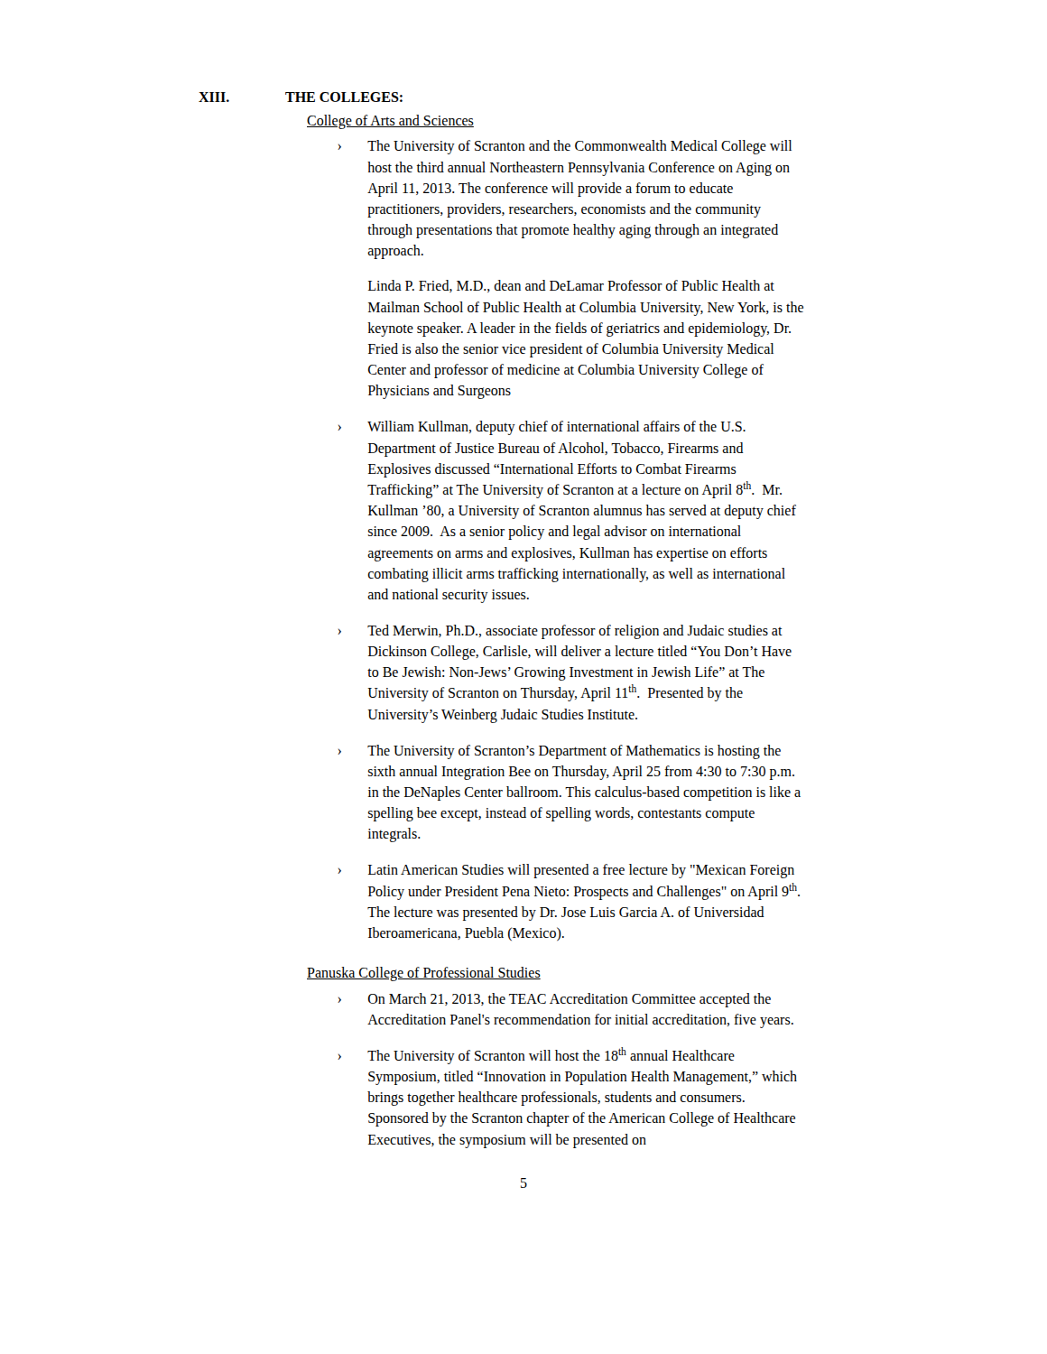XIII. THE COLLEGES:
College of Arts and Sciences
The University of Scranton and the Commonwealth Medical College will host the third annual Northeastern Pennsylvania Conference on Aging on April 11, 2013. The conference will provide a forum to educate practitioners, providers, researchers, economists and the community through presentations that promote healthy aging through an integrated approach.
Linda P. Fried, M.D., dean and DeLamar Professor of Public Health at Mailman School of Public Health at Columbia University, New York, is the keynote speaker. A leader in the fields of geriatrics and epidemiology, Dr. Fried is also the senior vice president of Columbia University Medical Center and professor of medicine at Columbia University College of Physicians and Surgeons
William Kullman, deputy chief of international affairs of the U.S. Department of Justice Bureau of Alcohol, Tobacco, Firearms and Explosives discussed “International Efforts to Combat Firearms Trafficking” at The University of Scranton at a lecture on April 8th. Mr. Kullman ’80, a University of Scranton alumnus has served at deputy chief since 2009. As a senior policy and legal advisor on international agreements on arms and explosives, Kullman has expertise on efforts combating illicit arms trafficking internationally, as well as international and national security issues.
Ted Merwin, Ph.D., associate professor of religion and Judaic studies at Dickinson College, Carlisle, will deliver a lecture titled “You Don’t Have to Be Jewish: Non-Jews’ Growing Investment in Jewish Life” at The University of Scranton on Thursday, April 11th. Presented by the University’s Weinberg Judaic Studies Institute.
The University of Scranton’s Department of Mathematics is hosting the sixth annual Integration Bee on Thursday, April 25 from 4:30 to 7:30 p.m. in the DeNaples Center ballroom. This calculus-based competition is like a spelling bee except, instead of spelling words, contestants compute integrals.
Latin American Studies will presented a free lecture by "Mexican Foreign Policy under President Pena Nieto: Prospects and Challenges" on April 9th. The lecture was presented by Dr. Jose Luis Garcia A. of Universidad Iberoamericana, Puebla (Mexico).
Panuska College of Professional Studies
On March 21, 2013, the TEAC Accreditation Committee accepted the Accreditation Panel's recommendation for initial accreditation, five years.
The University of Scranton will host the 18th annual Healthcare Symposium, titled “Innovation in Population Health Management,” which brings together healthcare professionals, students and consumers. Sponsored by the Scranton chapter of the American College of Healthcare Executives, the symposium will be presented on
5